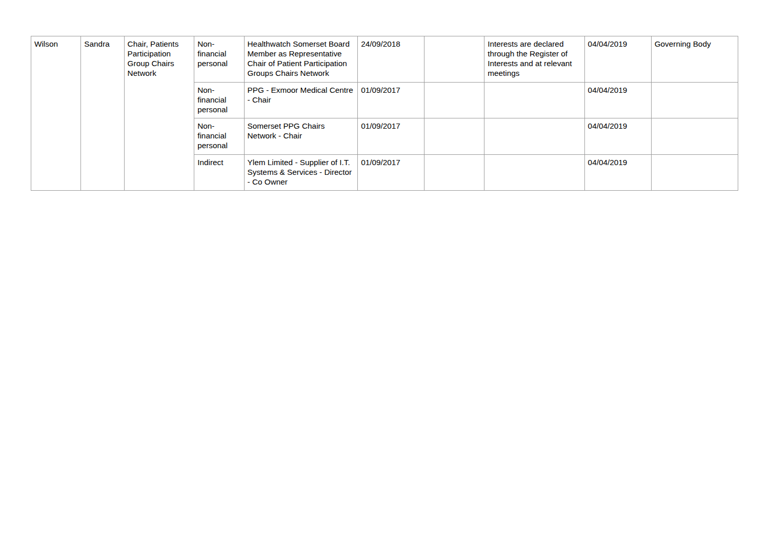| Wilson | Sandra | Chair, Patients Participation Group Chairs Network | Non-financial personal | Healthwatch Somerset Board Member as Representative Chair of Patient Participation Groups Chairs Network | 24/09/2018 | | Interests are declared through the Register of Interests and at relevant meetings | 04/04/2019 | Governing Body |
| Non-financial personal | PPG - Exmoor Medical Centre - Chair | 01/09/2017 | | | 04/04/2019 | |
| Non-financial personal | Somerset PPG Chairs Network - Chair | 01/09/2017 | | | 04/04/2019 | |
| Indirect | Ylem Limited - Supplier of I.T. Systems & Services - Director - Co Owner | 01/09/2017 | | | 04/04/2019 | |